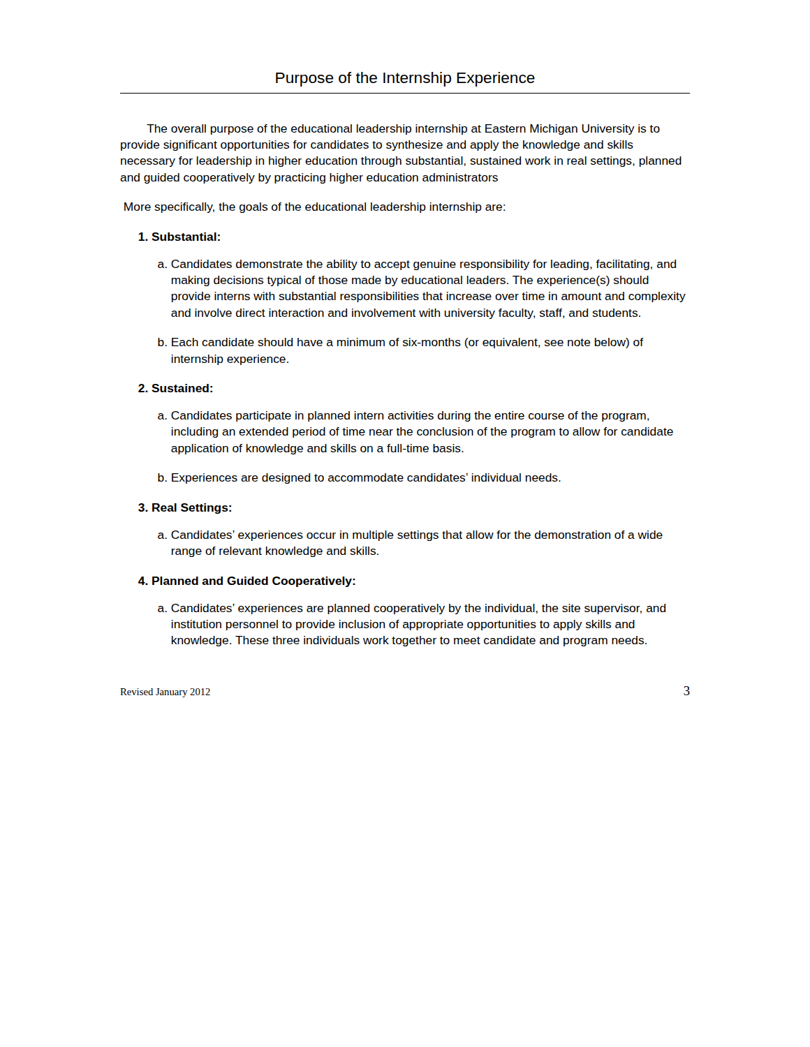Purpose of the Internship Experience
The overall purpose of the educational leadership internship at Eastern Michigan University is to provide significant opportunities for candidates to synthesize and apply the knowledge and skills necessary for leadership in higher education through substantial, sustained work in real settings, planned and guided cooperatively by practicing higher education administrators
More specifically, the goals of the educational leadership internship are:
Substantial:
Candidates demonstrate the ability to accept genuine responsibility for leading, facilitating, and making decisions typical of those made by educational leaders. The experience(s) should provide interns with substantial responsibilities that increase over time in amount and complexity and involve direct interaction and involvement with university faculty, staff, and students.
Each candidate should have a minimum of six-months (or equivalent, see note below) of internship experience.
Sustained:
Candidates participate in planned intern activities during the entire course of the program, including an extended period of time near the conclusion of the program to allow for candidate application of knowledge and skills on a full-time basis.
Experiences are designed to accommodate candidates’ individual needs.
Real Settings:
Candidates’ experiences occur in multiple settings that allow for the demonstration of a wide range of relevant knowledge and skills.
Planned and Guided Cooperatively:
Candidates’ experiences are planned cooperatively by the individual, the site supervisor, and institution personnel to provide inclusion of appropriate opportunities to apply skills and knowledge. These three individuals work together to meet candidate and program needs.
Revised January 2012 3